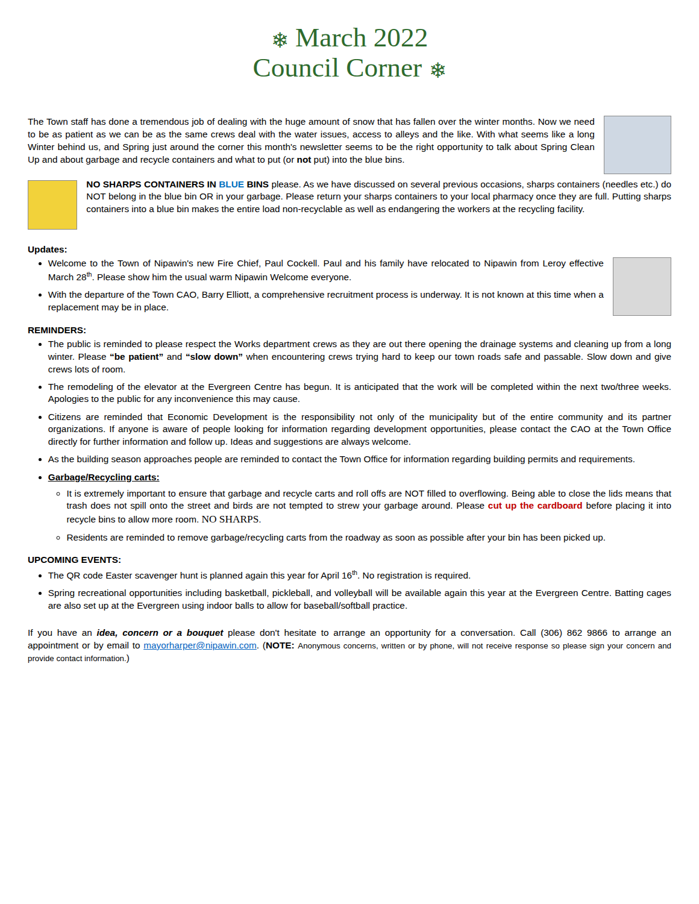❄ March 2022
Council Corner ❄
The Town staff has done a tremendous job of dealing with the huge amount of snow that has fallen over the winter months. Now we need to be as patient as we can be as the same crews deal with the water issues, access to alleys and the like. With what seems like a long Winter behind us, and Spring just around the corner this month's newsletter seems to be the right opportunity to talk about Spring Clean Up and about garbage and recycle containers and what to put (or not put) into the blue bins.
NO SHARPS CONTAINERS IN BLUE BINS please. As we have discussed on several previous occasions, sharps containers (needles etc.) do NOT belong in the blue bin OR in your garbage. Please return your sharps containers to your local pharmacy once they are full. Putting sharps containers into a blue bin makes the entire load non-recyclable as well as endangering the workers at the recycling facility.
Updates:
Welcome to the Town of Nipawin's new Fire Chief, Paul Cockell. Paul and his family have relocated to Nipawin from Leroy effective March 28th. Please show him the usual warm Nipawin Welcome everyone.
With the departure of the Town CAO, Barry Elliott, a comprehensive recruitment process is underway. It is not known at this time when a replacement may be in place.
REMINDERS:
The public is reminded to please respect the Works department crews as they are out there opening the drainage systems and cleaning up from a long winter. Please “be patient” and “slow down” when encountering crews trying hard to keep our town roads safe and passable. Slow down and give crews lots of room.
The remodeling of the elevator at the Evergreen Centre has begun. It is anticipated that the work will be completed within the next two/three weeks. Apologies to the public for any inconvenience this may cause.
Citizens are reminded that Economic Development is the responsibility not only of the municipality but of the entire community and its partner organizations. If anyone is aware of people looking for information regarding development opportunities, please contact the CAO at the Town Office directly for further information and follow up. Ideas and suggestions are always welcome.
As the building season approaches people are reminded to contact the Town Office for information regarding building permits and requirements.
Garbage/Recycling carts:
It is extremely important to ensure that garbage and recycle carts and roll offs are NOT filled to overflowing. Being able to close the lids means that trash does not spill onto the street and birds are not tempted to strew your garbage around. Please cut up the cardboard before placing it into recycle bins to allow more room. NO SHARPS.
Residents are reminded to remove garbage/recycling carts from the roadway as soon as possible after your bin has been picked up.
UPCOMING EVENTS:
The QR code Easter scavenger hunt is planned again this year for April 16th. No registration is required.
Spring recreational opportunities including basketball, pickleball, and volleyball will be available again this year at the Evergreen Centre. Batting cages are also set up at the Evergreen using indoor balls to allow for baseball/softball practice.
If you have an idea, concern or a bouquet please don't hesitate to arrange an opportunity for a conversation. Call (306) 862 9866 to arrange an appointment or by email to mayorharper@nipawin.com. (NOTE: Anonymous concerns, written or by phone, will not receive response so please sign your concern and provide contact information.)